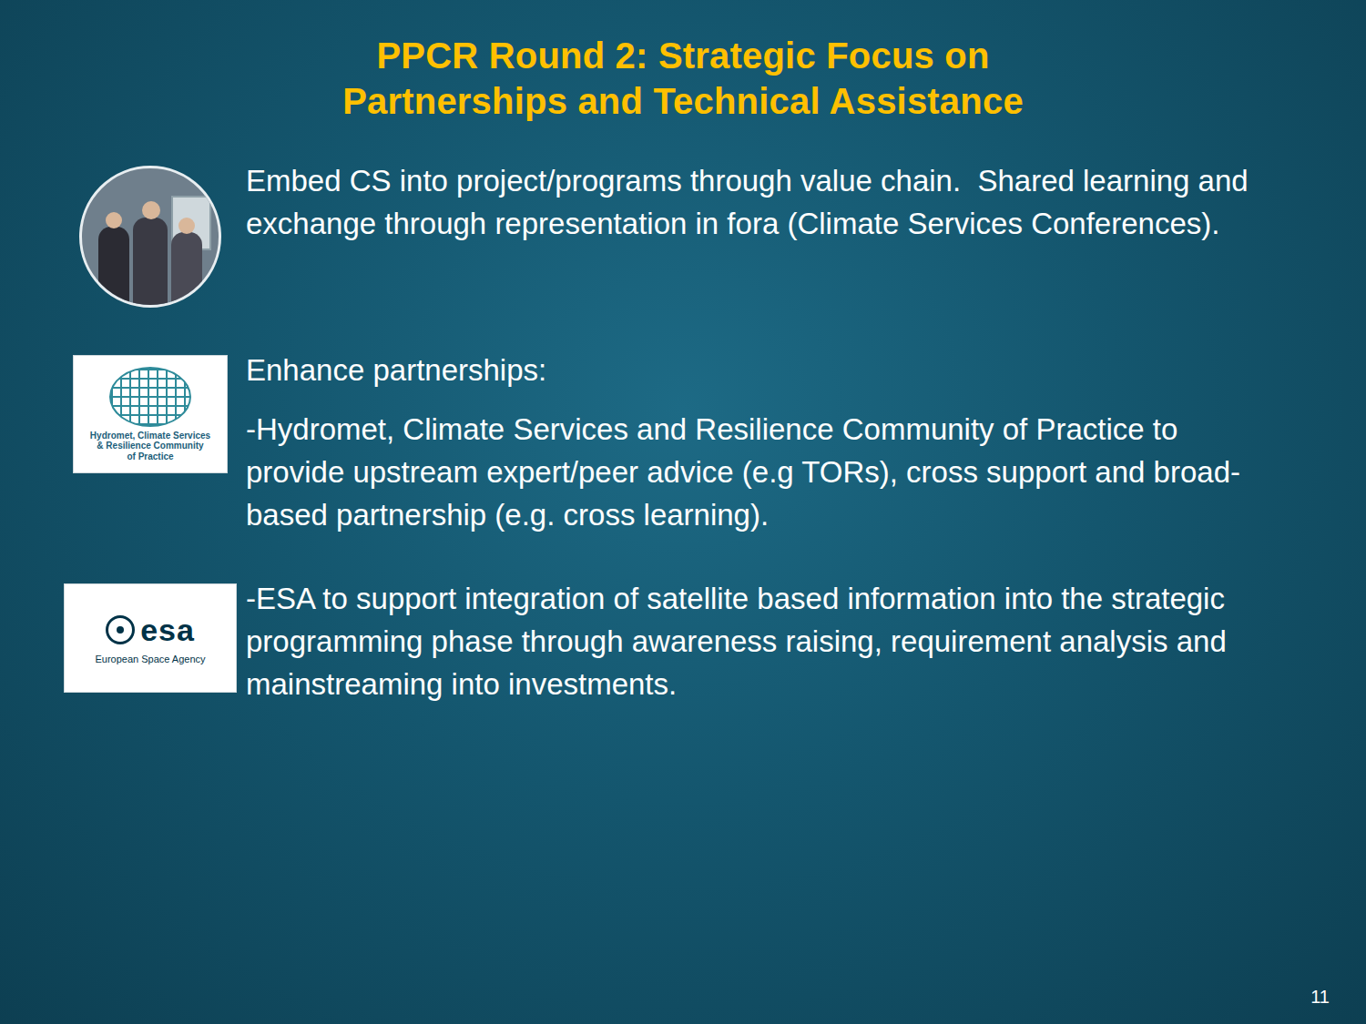PPCR Round 2: Strategic Focus on
Partnerships and Technical Assistance
Embed CS into project/programs through value chain. Shared learning and exchange through representation in fora (Climate Services Conferences).
Hydromet, Climate Services
& Resilience Community
of Practice
Enhance partnerships:
-Hydromet, Climate Services and Resilience Community of Practice to provide upstream expert/peer advice (e.g TORs), cross support and broad-based partnership (e.g. cross learning).
esa
European Space Agency
-ESA to support integration of satellite based information into the strategic programming phase through awareness raising, requirement analysis and mainstreaming into investments.
11